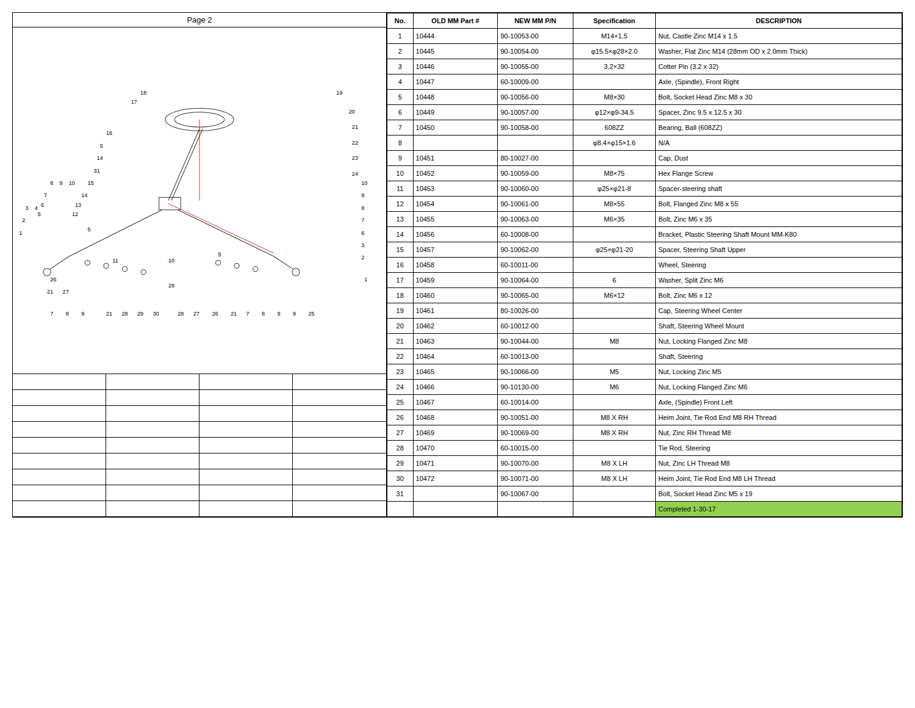Page 2
18 17 19 20 21 22 23 24 10 9 8 7 6 3 2 1 16 5 14 31 15 14 13 12 8 9 10 7 6 5 3 4 2 1 5 11 10 5 26 21 27 29 7 8 9 21 28 29 30 28 27 26 21 7 8 9 9 25
| No. | OLD MM Part # | NEW MM P/N | Specification | DESCRIPTION |
| --- | --- | --- | --- | --- |
| 1 | 10444 | 90-10053-00 | M14×1.5 | Nut, Castle Zinc M14 x 1.5 |
| 2 | 10445 | 90-10054-00 | φ15.5×φ28×2.0 | Washer, Flat Zinc M14 (28mm OD x 2.0mm Thick) |
| 3 | 10446 | 90-10055-00 | 3.2×32 | Cotter Pin (3.2 x 32) |
| 4 | 10447 | 60-10009-00 | | Axle, (Spindle), Front Right |
| 5 | 10448 | 90-10056-00 | M8×30 | Bolt, Socket Head Zinc M8 x 30 |
| 6 | 10449 | 90-10057-00 | φ12×φ9-34.5 | Spacer, Zinc 9.5 x 12.5 x 30 |
| 7 | 10450 | 90-10058-00 | 608ZZ | Bearing, Ball (608ZZ) |
| 8 | | | φ8.4×φ15×1.6 | N/A |
| 9 | 10451 | 80-10027-00 | | Cap, Dust |
| 10 | 10452 | 90-10059-00 | M8×75 | Hex Flange Screw |
| 11 | 10453 | 90-10060-00 | φ25×φ21-8 | Spacer-steering shaft |
| 12 | 10454 | 90-10061-00 | M8×55 | Bolt, Flanged Zinc M8 x 55 |
| 13 | 10455 | 90-10063-00 | M6×35 | Bolt, Zinc M6 x 35 |
| 14 | 10456 | 60-10008-00 | | Bracket, Plastic Steering Shaft Mount MM-K80 |
| 15 | 10457 | 90-10062-00 | φ25×φ21-20 | Spacer, Steering Shaft Upper |
| 16 | 10458 | 60-10011-00 | | Wheel, Steering |
| 17 | 10459 | 90-10064-00 | 6 | Washer, Split Zinc M6 |
| 18 | 10460 | 90-10065-00 | M6×12 | Bolt, Zinc M6 x 12 |
| 19 | 10461 | 80-10026-00 | | Cap, Steering Wheel Center |
| 20 | 10462 | 60-10012-00 | | Shaft, Steering Wheel Mount |
| 21 | 10463 | 90-10044-00 | M8 | Nut, Locking Flanged Zinc M8 |
| 22 | 10464 | 60-10013-00 | | Shaft, Steering |
| 23 | 10465 | 90-10066-00 | M5 | Nut, Locking Zinc M5 |
| 24 | 10466 | 90-10130-00 | M6 | Nut, Locking Flanged Zinc M6 |
| 25 | 10467 | 60-10014-00 | | Axle, (Spindle) Front Left |
| 26 | 10468 | 90-10051-00 | M8 X RH | Heim Joint, Tie Rod End M8 RH Thread |
| 27 | 10469 | 90-10069-00 | M8 X RH | Nut, Zinc RH Thread M8 |
| 28 | 10470 | 60-10015-00 | | Tie Rod, Steering |
| 29 | 10471 | 90-10070-00 | M8 X LH | Nut, Zinc LH Thread M8 |
| 30 | 10472 | 90-10071-00 | M8 X LH | Heim Joint, Tie Rod End M8 LH Thread |
| 31 | | 90-10067-00 | | Bolt, Socket Head Zinc M5 x 19 |
| | | | | Completed 1-30-17 |